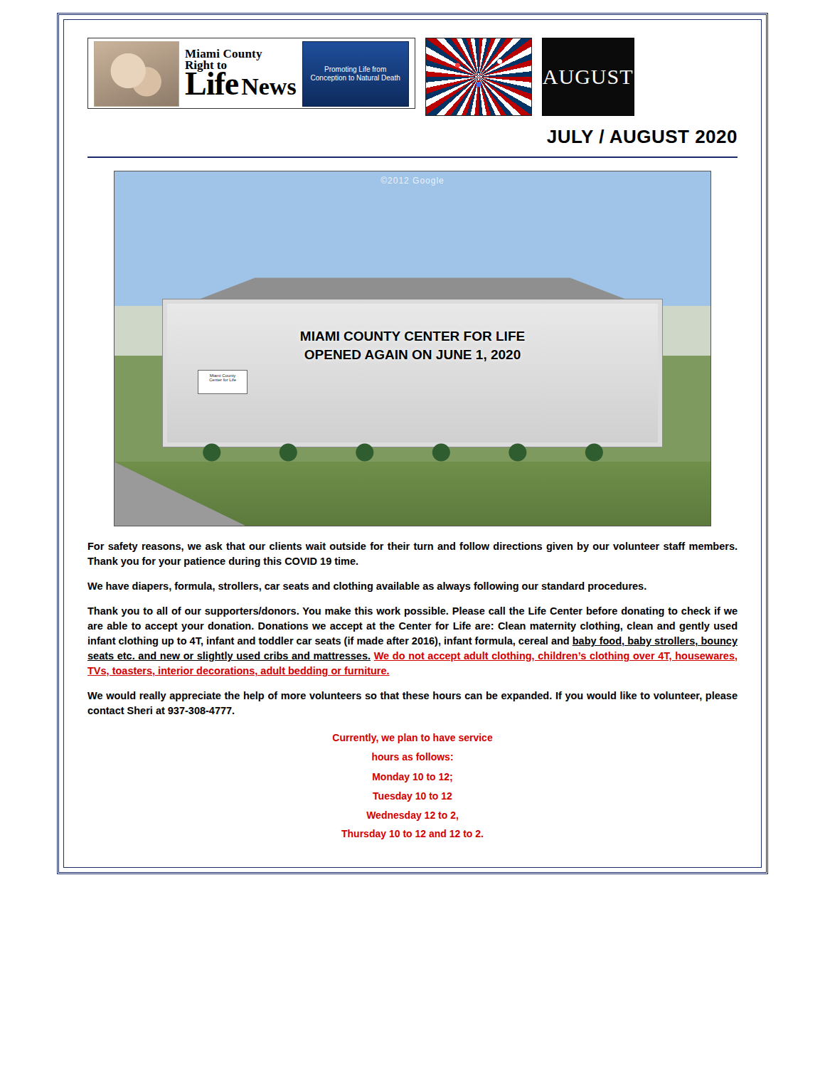Miami County
Right to
Life News
Promoting Life from
Conception to Natural Death
AUGUST
JULY / AUGUST 2020
©2012 Google
Miami County
Center for Life
MIAMI COUNTY CENTER FOR LIFE
OPENED AGAIN ON JUNE 1, 2020
For safety reasons, we ask that our clients wait outside for their turn and follow directions given by our volunteer staff members. Thank you for your patience during this COVID 19 time.
We have diapers, formula, strollers, car seats and clothing available as always following our standard procedures.
Thank you to all of our supporters/donors. You make this work possible. Please call the Life Center before donating to check if we are able to accept your donation. Donations we accept at the Center for Life are: Clean maternity clothing, clean and gently used infant clothing up to 4T, infant and toddler car seats (if made after 2016), infant formula, cereal and baby food, baby strollers, bouncy seats etc. and new or slightly used cribs and mattresses. We do not accept adult clothing, children’s clothing over 4T, housewares, TVs, toasters, interior decorations, adult bedding or furniture.
We would really appreciate the help of more volunteers so that these hours can be expanded. If you would like to volunteer, please contact Sheri at 937-308-4777.
Currently, we plan to have service
hours as follows:
Monday 10 to 12;
Tuesday 10 to 12
Wednesday 12 to 2,
Thursday 10 to 12 and 12 to 2.